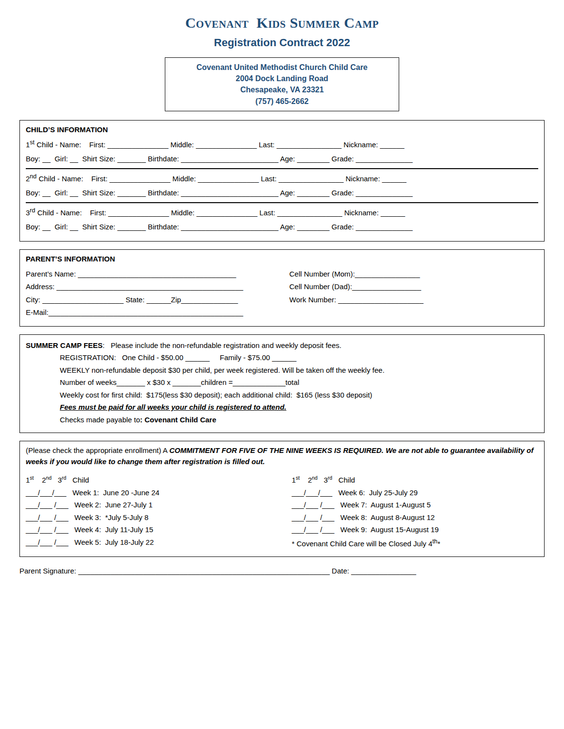Covenant Kids Summer Camp
Registration Contract 2022
Covenant United Methodist Church Child Care
2004 Dock Landing Road
Chesapeake, VA 23321
(757) 465-2662
CHILD’S INFORMATION
1st Child - Name: First: _______________ Middle: _______________ Last: ________________ Nickname: ______
Boy: __ Girl: __ Shirt Size: _______ Birthdate: ________________________ Age: ________ Grade: ______________
2nd Child - Name: First: _______________ Middle: _______________ Last: ________________ Nickname: ______
Boy: __ Girl: __ Shirt Size: _______ Birthdate: ________________________ Age: ________ Grade: ______________
3rd Child - Name: First: _______________ Middle: _______________ Last: ________________ Nickname: ______
Boy: __ Girl: __ Shirt Size: _______ Birthdate: ________________________ Age: ________ Grade: ______________
PARENT’S INFORMATION
Parent’s Name: _______________________________________
Address: ______________________________________________
City: ____________________ State: ______Zip______________
E-Mail:________________________________________________
Cell Number (Mom):________________
Cell Number (Dad):_________________
Work Number: _____________________
SUMMER CAMP FEES: Please include the non-refundable registration and weekly deposit fees.
REGISTRATION: One Child - $50.00 ______ Family - $75.00 ______
WEEKLY non-refundable deposit $30 per child, per week registered. Will be taken off the weekly fee.
Number of weeks_______ x $30 x _______children =_____________total
Weekly cost for first child: $175(less $30 deposit); each additional child: $165 (less $30 deposit)
Fees must be paid for all weeks your child is registered to attend.
Checks made payable to: Covenant Child Care
(Please check the appropriate enrollment) A COMMITMENT FOR FIVE OF THE NINE WEEKS IS REQUIRED. We are not able to guarantee availability of weeks if you would like to change them after registration is filled out.
1st 2nd 3rd Child
___/___/___ Week 1: June 20 -June 24
___/___ /___ Week 2: June 27-July 1
___/___ /___ Week 3: *July 5-July 8
___/___ /___ Week 4: July 11-July 15
___/___ /___ Week 5: July 18-July 22
1st 2nd 3rd Child
___/___/___ Week 6: July 25-July 29
___/___ /___ Week 7: August 1-August 5
___/___ /___ Week 8: August 8-August 12
___/___ /___ Week 9: August 15-August 19
* Covenant Child Care will be Closed July 4th*
Parent Signature: ______________________________________________________________ Date: ________________